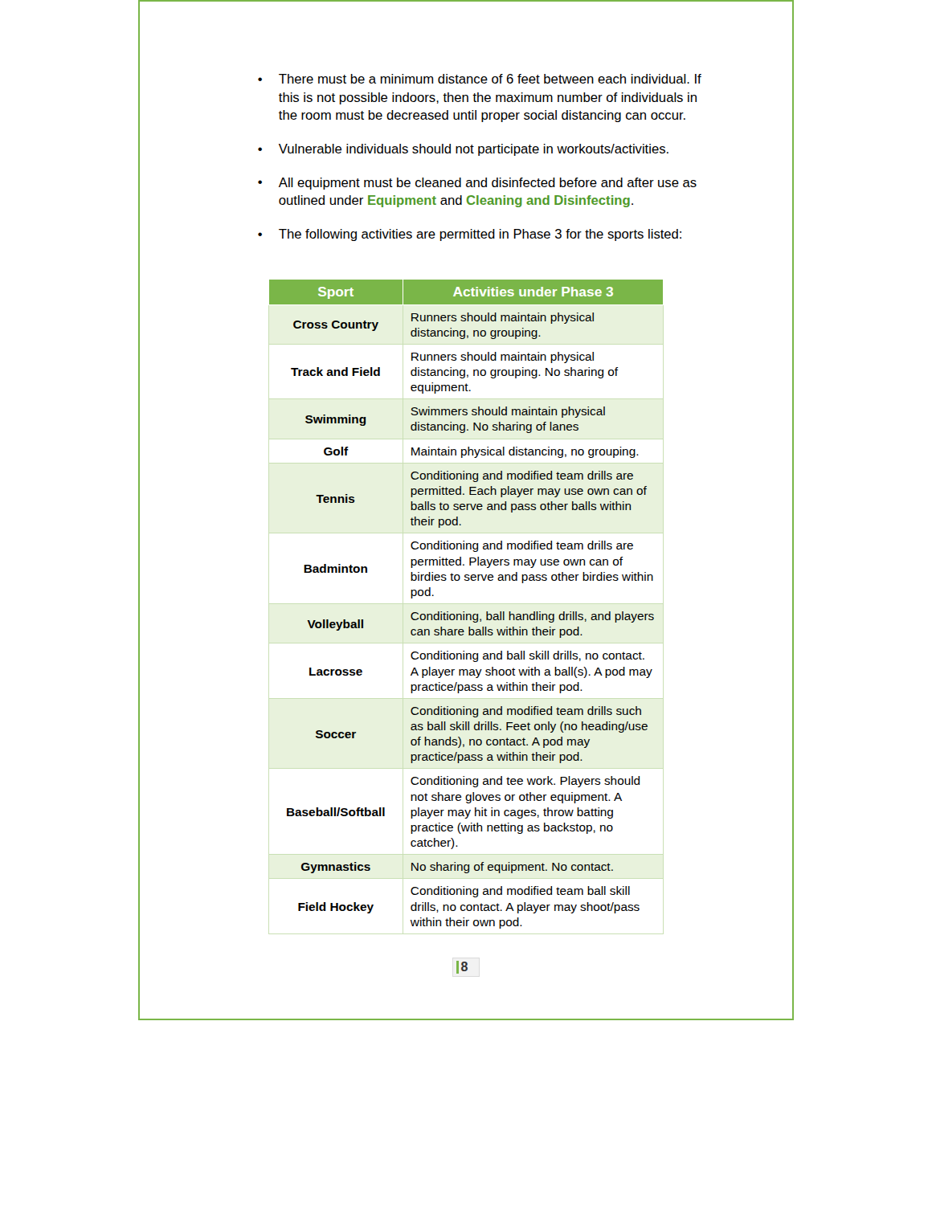There must be a minimum distance of 6 feet between each individual. If this is not possible indoors, then the maximum number of individuals in the room must be decreased until proper social distancing can occur.
Vulnerable individuals should not participate in workouts/activities.
All equipment must be cleaned and disinfected before and after use as outlined under Equipment and Cleaning and Disinfecting.
The following activities are permitted in Phase 3 for the sports listed:
| Sport | Activities under Phase 3 |
| --- | --- |
| Cross Country | Runners should maintain physical distancing, no grouping. |
| Track and Field | Runners should maintain physical distancing, no grouping. No sharing of equipment. |
| Swimming | Swimmers should maintain physical distancing. No sharing of lanes |
| Golf | Maintain physical distancing, no grouping. |
| Tennis | Conditioning and modified team drills are permitted. Each player may use own can of balls to serve and pass other balls within their pod. |
| Badminton | Conditioning and modified team drills are permitted. Players may use own can of birdies to serve and pass other birdies within pod. |
| Volleyball | Conditioning, ball handling drills, and players can share balls within their pod. |
| Lacrosse | Conditioning and ball skill drills, no contact. A player may shoot with a ball(s). A pod may practice/pass a within their pod. |
| Soccer | Conditioning and modified team drills such as ball skill drills. Feet only (no heading/use of hands), no contact. A pod may practice/pass a within their pod. |
| Baseball/Softball | Conditioning and tee work. Players should not share gloves or other equipment. A player may hit in cages, throw batting practice (with netting as backstop, no catcher). |
| Gymnastics | No sharing of equipment. No contact. |
| Field Hockey | Conditioning and modified team ball skill drills, no contact. A player may shoot/pass within their own pod. |
8